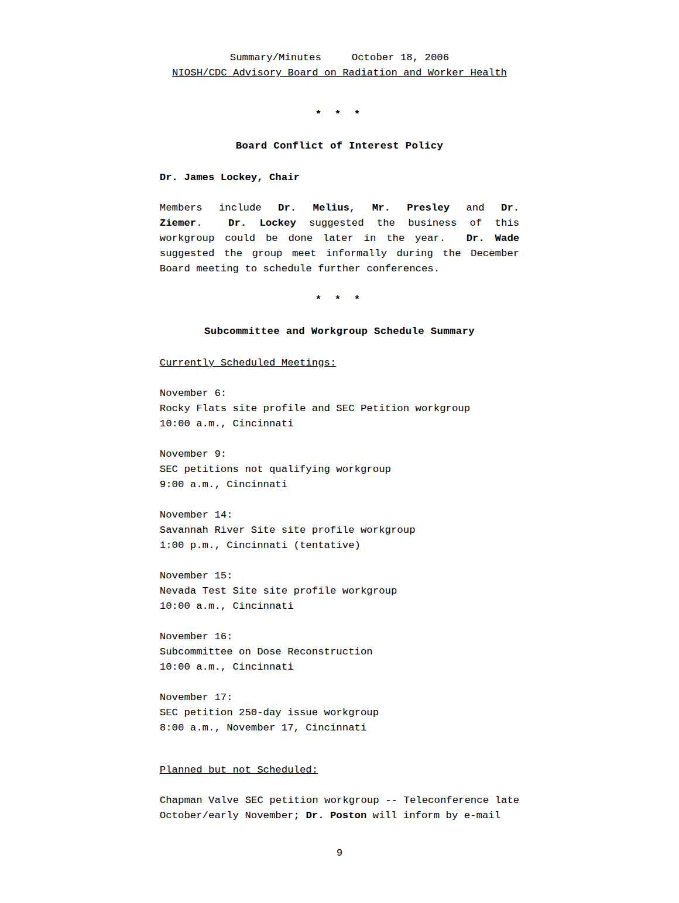Summary/Minutes October 18, 2006
NIOSH/CDC Advisory Board on Radiation and Worker Health
* * *
Board Conflict of Interest Policy
Dr. James Lockey, Chair
Members include Dr. Melius, Mr. Presley and Dr. Ziemer. Dr. Lockey suggested the business of this workgroup could be done later in the year. Dr. Wade suggested the group meet informally during the December Board meeting to schedule further conferences.
* * *
Subcommittee and Workgroup Schedule Summary
Currently Scheduled Meetings:
November 6:
Rocky Flats site profile and SEC Petition workgroup
10:00 a.m., Cincinnati
November 9:
SEC petitions not qualifying workgroup
9:00 a.m., Cincinnati
November 14:
Savannah River Site site profile workgroup
1:00 p.m., Cincinnati (tentative)
November 15:
Nevada Test Site site profile workgroup
10:00 a.m., Cincinnati
November 16:
Subcommittee on Dose Reconstruction
10:00 a.m., Cincinnati
November 17:
SEC petition 250-day issue workgroup
8:00 a.m., November 17, Cincinnati
Planned but not Scheduled:
Chapman Valve SEC petition workgroup -- Teleconference late October/early November; Dr. Poston will inform by e-mail
9